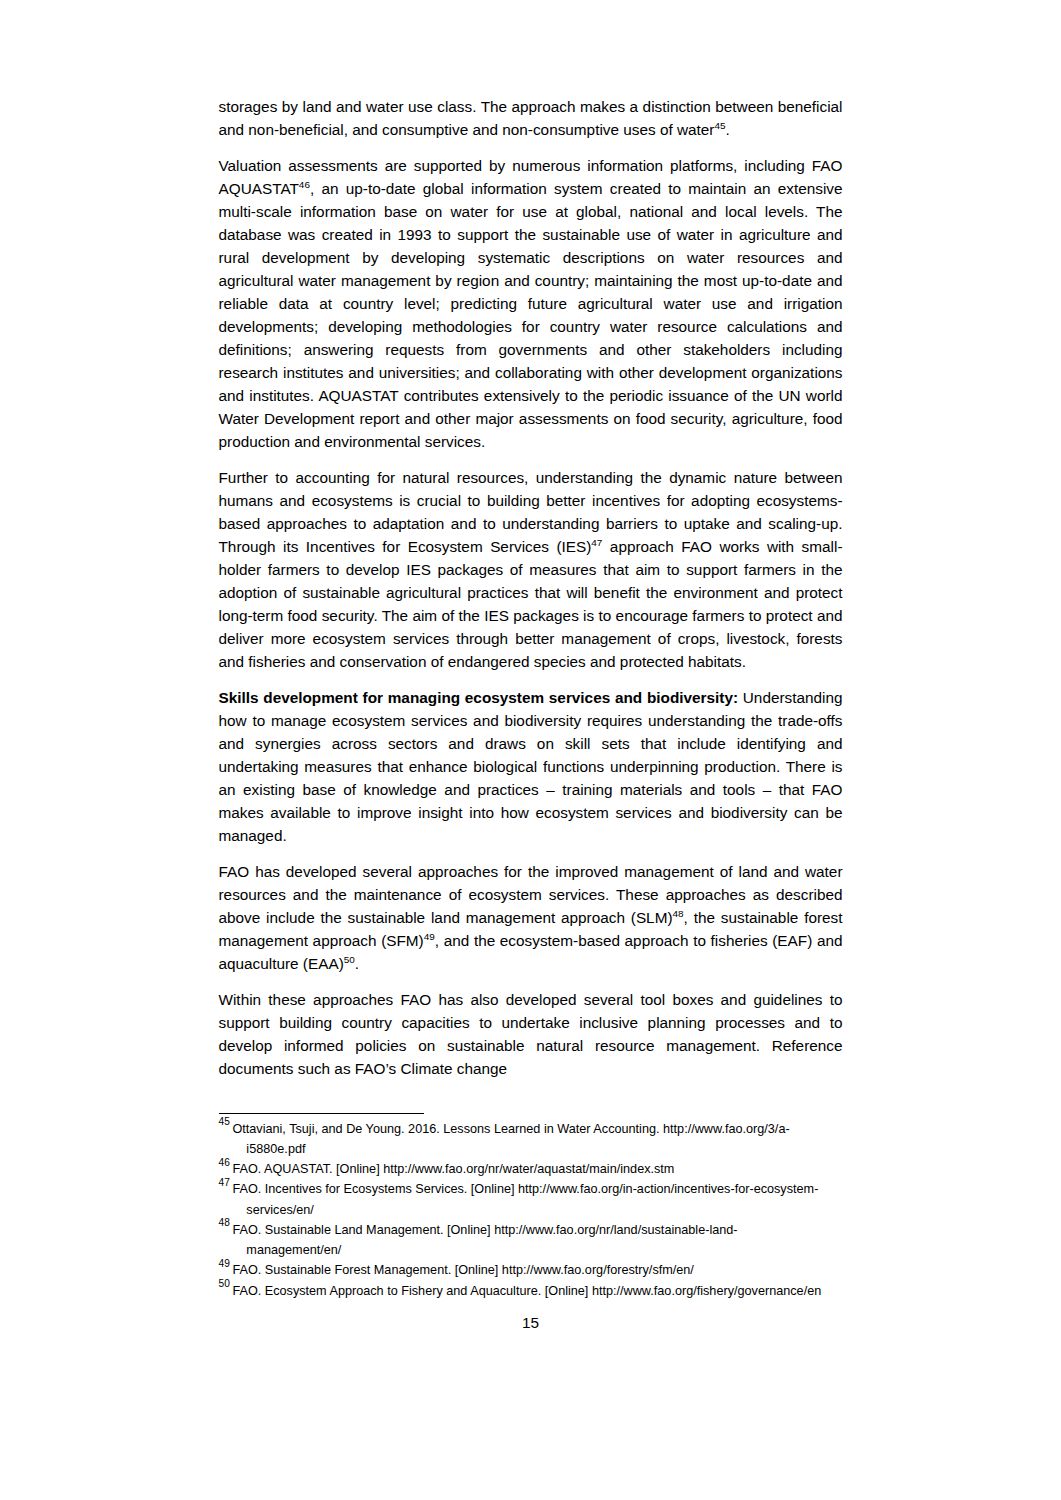storages by land and water use class. The approach makes a distinction between beneficial and non-beneficial, and consumptive and non-consumptive uses of water45.
Valuation assessments are supported by numerous information platforms, including FAO AQUASTAT46, an up-to-date global information system created to maintain an extensive multi-scale information base on water for use at global, national and local levels. The database was created in 1993 to support the sustainable use of water in agriculture and rural development by developing systematic descriptions on water resources and agricultural water management by region and country; maintaining the most up-to-date and reliable data at country level; predicting future agricultural water use and irrigation developments; developing methodologies for country water resource calculations and definitions; answering requests from governments and other stakeholders including research institutes and universities; and collaborating with other development organizations and institutes. AQUASTAT contributes extensively to the periodic issuance of the UN world Water Development report and other major assessments on food security, agriculture, food production and environmental services.
Further to accounting for natural resources, understanding the dynamic nature between humans and ecosystems is crucial to building better incentives for adopting ecosystems-based approaches to adaptation and to understanding barriers to uptake and scaling-up. Through its Incentives for Ecosystem Services (IES)47 approach FAO works with small-holder farmers to develop IES packages of measures that aim to support farmers in the adoption of sustainable agricultural practices that will benefit the environment and protect long-term food security. The aim of the IES packages is to encourage farmers to protect and deliver more ecosystem services through better management of crops, livestock, forests and fisheries and conservation of endangered species and protected habitats.
Skills development for managing ecosystem services and biodiversity: Understanding how to manage ecosystem services and biodiversity requires understanding the trade-offs and synergies across sectors and draws on skill sets that include identifying and undertaking measures that enhance biological functions underpinning production. There is an existing base of knowledge and practices – training materials and tools – that FAO makes available to improve insight into how ecosystem services and biodiversity can be managed.
FAO has developed several approaches for the improved management of land and water resources and the maintenance of ecosystem services. These approaches as described above include the sustainable land management approach (SLM)48, the sustainable forest management approach (SFM)49, and the ecosystem-based approach to fisheries (EAF) and aquaculture (EAA)50.
Within these approaches FAO has also developed several tool boxes and guidelines to support building country capacities to undertake inclusive planning processes and to develop informed policies on sustainable natural resource management. Reference documents such as FAO’s Climate change
45 Ottaviani, Tsuji, and De Young. 2016. Lessons Learned in Water Accounting. http://www.fao.org/3/a-
i5880e.pdf
46 FAO. AQUASTAT. [Online] http://www.fao.org/nr/water/aquastat/main/index.stm
47 FAO. Incentives for Ecosystems Services. [Online] http://www.fao.org/in-action/incentives-for-ecosystem-
services/en/
48 FAO. Sustainable Land Management. [Online] http://www.fao.org/nr/land/sustainable-land-
management/en/
49 FAO. Sustainable Forest Management. [Online] http://www.fao.org/forestry/sfm/en/
50 FAO. Ecosystem Approach to Fishery and Aquaculture. [Online] http://www.fao.org/fishery/governance/en
15